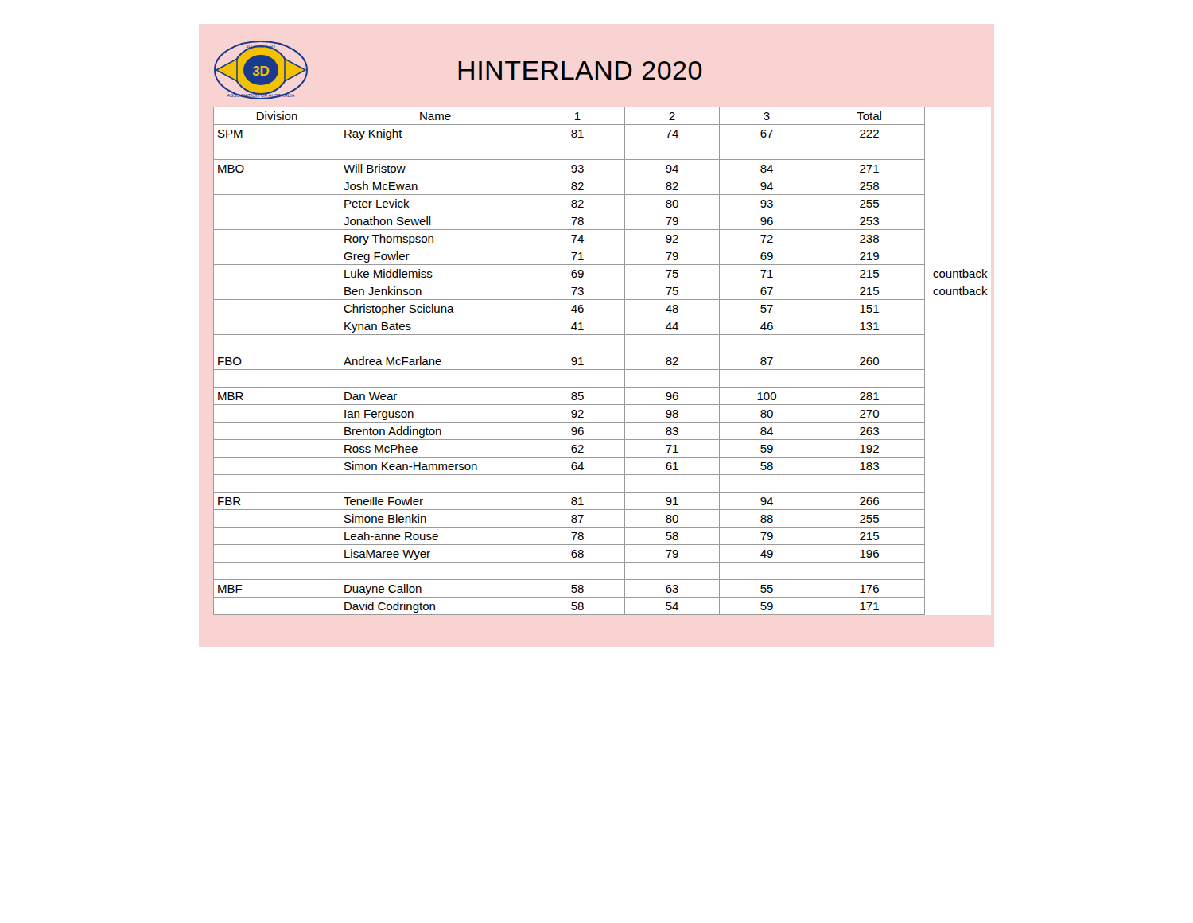3D 3D ARCHERY ASSOCIATION OF AUSTRALIA
HINTERLAND 2020
| Division | Name | 1 | 2 | 3 | Total |
| --- | --- | --- | --- | --- | --- |
| SPM | Ray Knight | 81 | 74 | 67 | 222 |
| MBO | Will Bristow | 93 | 94 | 84 | 271 |
| | Josh McEwan | 82 | 82 | 94 | 258 |
| | Peter Levick | 82 | 80 | 93 | 255 |
| | Jonathon Sewell | 78 | 79 | 96 | 253 |
| | Rory Thomspson | 74 | 92 | 72 | 238 |
| | Greg Fowler | 71 | 79 | 69 | 219 |
| | Luke Middlemiss | 69 | 75 | 71 | 215 | countback |
| | Ben Jenkinson | 73 | 75 | 67 | 215 | countback |
| | Christopher Scicluna | 46 | 48 | 57 | 151 |
| | Kynan Bates | 41 | 44 | 46 | 131 |
| FBO | Andrea McFarlane | 91 | 82 | 87 | 260 |
| MBR | Dan Wear | 85 | 96 | 100 | 281 |
| | Ian Ferguson | 92 | 98 | 80 | 270 |
| | Brenton Addington | 96 | 83 | 84 | 263 |
| | Ross McPhee | 62 | 71 | 59 | 192 |
| | Simon Kean-Hammerson | 64 | 61 | 58 | 183 |
| FBR | Teneille Fowler | 81 | 91 | 94 | 266 |
| | Simone Blenkin | 87 | 80 | 88 | 255 |
| | Leah-anne Rouse | 78 | 58 | 79 | 215 |
| | LisaMaree Wyer | 68 | 79 | 49 | 196 |
| MBF | Duayne Callon | 58 | 63 | 55 | 176 |
| | David Codrington | 58 | 54 | 59 | 171 |